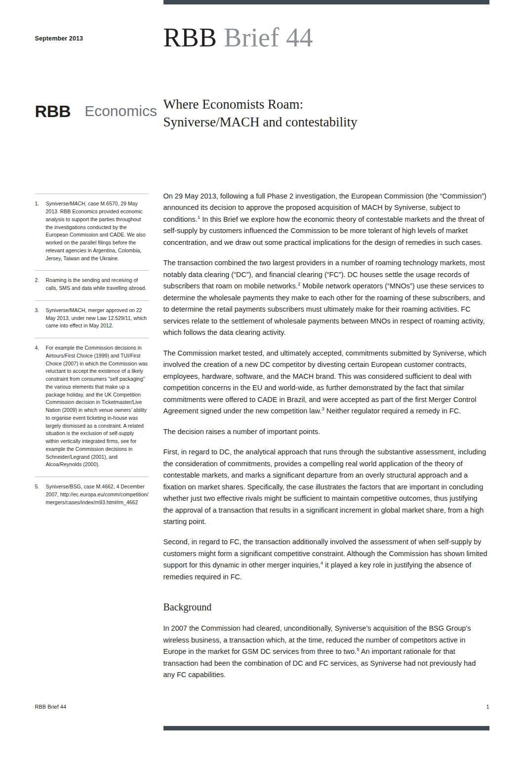September 2013
RBB Economics
1. Syniverse/MACH, case M.6570, 29 May 2013. RBB Economics provided economic analysis to support the parties throughout the investigations conducted by the European Commission and CADE. We also worked on the parallel filings before the relevant agencies in Argentina, Colombia, Jersey, Taiwan and the Ukraine.
2. Roaming is the sending and receiving of calls, SMS and data while travelling abroad.
3. Syniverse/MACH, merger approved on 22 May 2013, under new Law 12.529/11, which came into effect in May 2012.
4. For example the Commission decisions in Airtours/First Choice (1999) and TUI/First Choice (2007) in which the Commission was reluctant to accept the existence of a likely constraint from consumers “self packaging” the various elements that make up a package holiday, and the UK Competition Commission decision in Ticketmaster/Live Nation (2009) in which venue owners’ ability to organise event ticketing in-house was largely dismissed as a constraint. A related situation is the exclusion of self-supply within vertically integrated firms, see for example the Commission decisions in Schneider/Legrand (2001), and Alcoa/Reynolds (2000).
5. Syniverse/BSG, case M.4662, 4 December 2007, http://ec.europa.eu/comm/competition/mergers/cases/index/m93.html#m_4662
RBB Brief 44
Where Economists Roam:
Syniverse/MACH and contestability
On 29 May 2013, following a full Phase 2 investigation, the European Commission (the “Commission”) announced its decision to approve the proposed acquisition of MACH by Syniverse, subject to conditions.1 In this Brief we explore how the economic theory of contestable markets and the threat of self-supply by customers influenced the Commission to be more tolerant of high levels of market concentration, and we draw out some practical implications for the design of remedies in such cases.
The transaction combined the two largest providers in a number of roaming technology markets, most notably data clearing (“DC”), and financial clearing (“FC”). DC houses settle the usage records of subscribers that roam on mobile networks.2 Mobile network operators (“MNOs”) use these services to determine the wholesale payments they make to each other for the roaming of these subscribers, and to determine the retail payments subscribers must ultimately make for their roaming activities. FC services relate to the settlement of wholesale payments between MNOs in respect of roaming activity, which follows the data clearing activity.
The Commission market tested, and ultimately accepted, commitments submitted by Syniverse, which involved the creation of a new DC competitor by divesting certain European customer contracts, employees, hardware, software, and the MACH brand. This was considered sufficient to deal with competition concerns in the EU and world-wide, as further demonstrated by the fact that similar commitments were offered to CADE in Brazil, and were accepted as part of the first Merger Control Agreement signed under the new competition law.3 Neither regulator required a remedy in FC.
The decision raises a number of important points.
First, in regard to DC, the analytical approach that runs through the substantive assessment, including the consideration of commitments, provides a compelling real world application of the theory of contestable markets, and marks a significant departure from an overly structural approach and a fixation on market shares. Specifically, the case illustrates the factors that are important in concluding whether just two effective rivals might be sufficient to maintain competitive outcomes, thus justifying the approval of a transaction that results in a significant increment in global market share, from a high starting point.
Second, in regard to FC, the transaction additionally involved the assessment of when self-supply by customers might form a significant competitive constraint. Although the Commission has shown limited support for this dynamic in other merger inquiries,4 it played a key role in justifying the absence of remedies required in FC.
Background
In 2007 the Commission had cleared, unconditionally, Syniverse’s acquisition of the BSG Group’s wireless business, a transaction which, at the time, reduced the number of competitors active in Europe in the market for GSM DC services from three to two.5 An important rationale for that transaction had been the combination of DC and FC services, as Syniverse had not previously had any FC capabilities.
RBB Brief 44 1